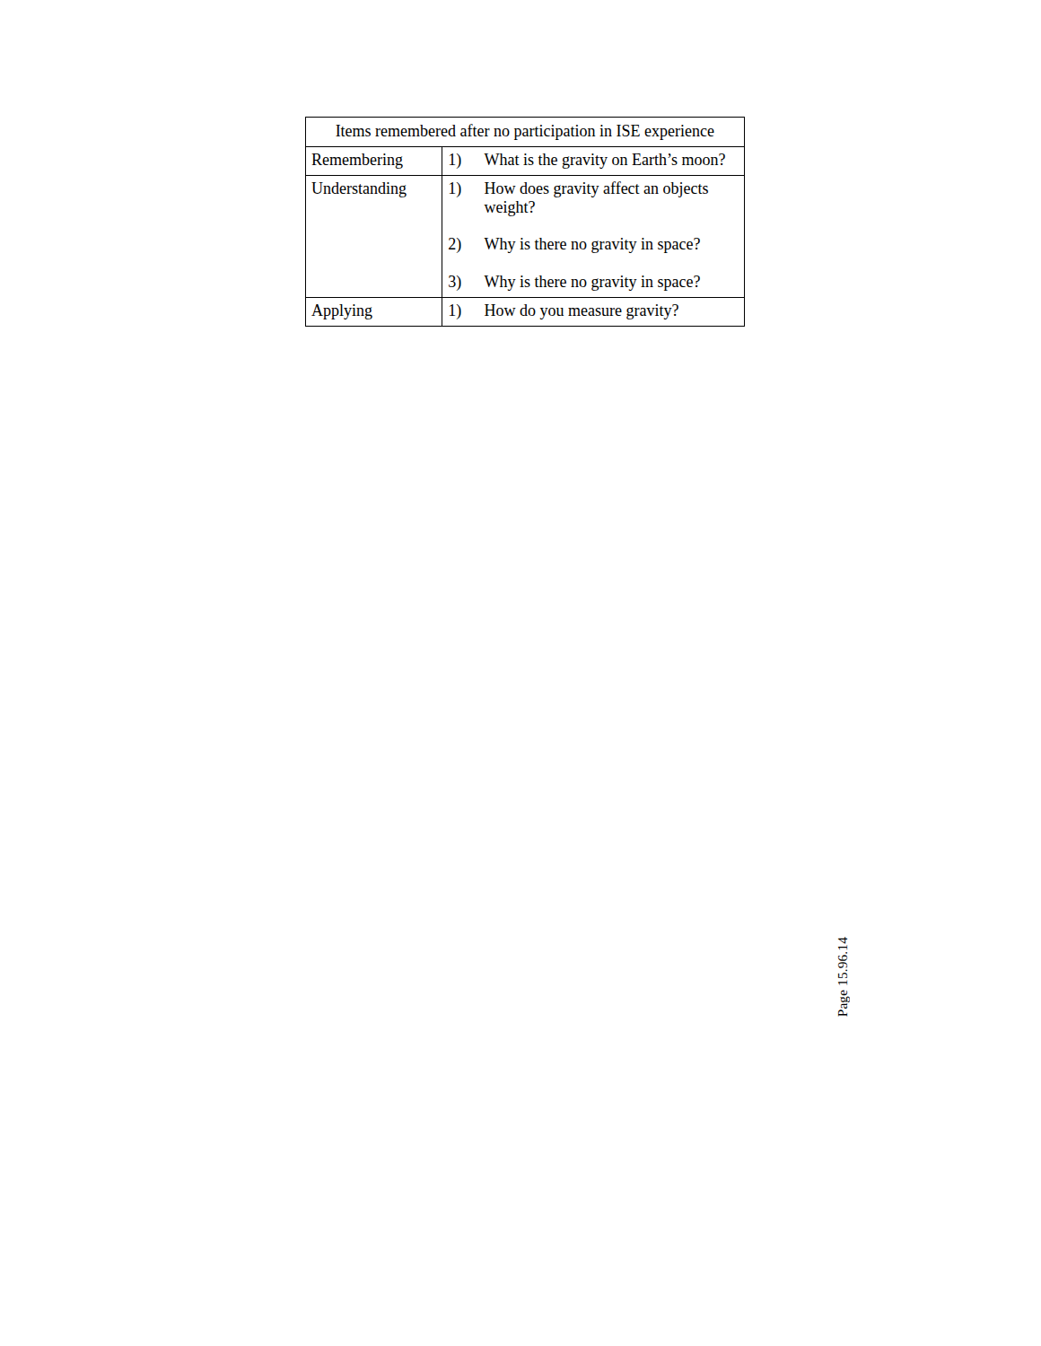| Items remembered after no participation in ISE experience |
| --- |
| Remembering | 1) What is the gravity on Earth’s moon? |
| Understanding | 1) How does gravity affect an objects weight? 2) Why is there no gravity in space? 3) Why is there no gravity in space? |
| Applying | 1) How do you measure gravity? |
Page 15.96.14